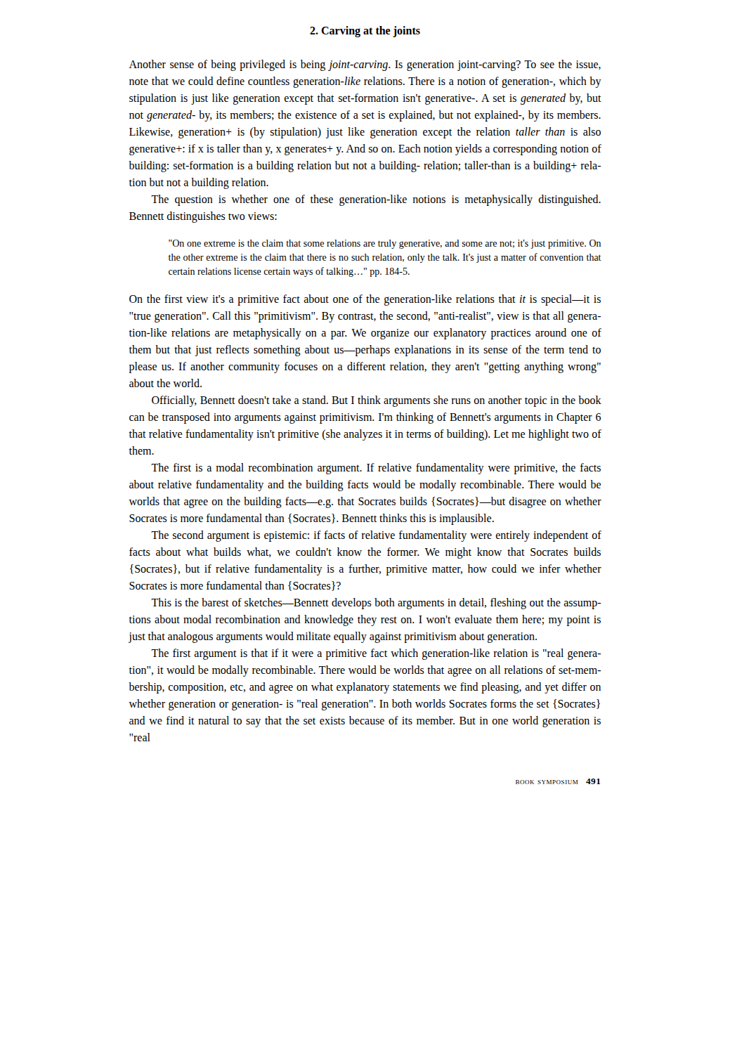2. Carving at the joints
Another sense of being privileged is being joint-carving. Is generation joint-carving? To see the issue, note that we could define countless generation-like relations. There is a notion of generation-, which by stipulation is just like generation except that set-formation isn't generative-. A set is generated by, but not generated- by, its members; the existence of a set is explained, but not explained-, by its members. Likewise, generation+ is (by stipulation) just like generation except the relation taller than is also generative+: if x is taller than y, x generates+ y. And so on. Each notion yields a corresponding notion of building: set-formation is a building relation but not a building- relation; taller-than is a building+ relation but not a building relation.
The question is whether one of these generation-like notions is metaphysically distinguished. Bennett distinguishes two views:
"On one extreme is the claim that some relations are truly generative, and some are not; it's just primitive. On the other extreme is the claim that there is no such relation, only the talk. It's just a matter of convention that certain relations license certain ways of talking…" pp. 184-5.
On the first view it's a primitive fact about one of the generation-like relations that it is special—it is "true generation". Call this "primitivism". By contrast, the second, "anti-realist", view is that all generation-like relations are metaphysically on a par. We organize our explanatory practices around one of them but that just reflects something about us—perhaps explanations in its sense of the term tend to please us. If another community focuses on a different relation, they aren't "getting anything wrong" about the world.
Officially, Bennett doesn't take a stand. But I think arguments she runs on another topic in the book can be transposed into arguments against primitivism. I'm thinking of Bennett's arguments in Chapter 6 that relative fundamentality isn't primitive (she analyzes it in terms of building). Let me highlight two of them.
The first is a modal recombination argument. If relative fundamentality were primitive, the facts about relative fundamentality and the building facts would be modally recombinable. There would be worlds that agree on the building facts—e.g. that Socrates builds {Socrates}—but disagree on whether Socrates is more fundamental than {Socrates}. Bennett thinks this is implausible.
The second argument is epistemic: if facts of relative fundamentality were entirely independent of facts about what builds what, we couldn't know the former. We might know that Socrates builds {Socrates}, but if relative fundamentality is a further, primitive matter, how could we infer whether Socrates is more fundamental than {Socrates}?
This is the barest of sketches—Bennett develops both arguments in detail, fleshing out the assumptions about modal recombination and knowledge they rest on. I won't evaluate them here; my point is just that analogous arguments would militate equally against primitivism about generation.
The first argument is that if it were a primitive fact which generation-like relation is "real generation", it would be modally recombinable. There would be worlds that agree on all relations of set-membership, composition, etc, and agree on what explanatory statements we find pleasing, and yet differ on whether generation or generation- is "real generation". In both worlds Socrates forms the set {Socrates} and we find it natural to say that the set exists because of its member. But in one world generation is "real
book symposium491